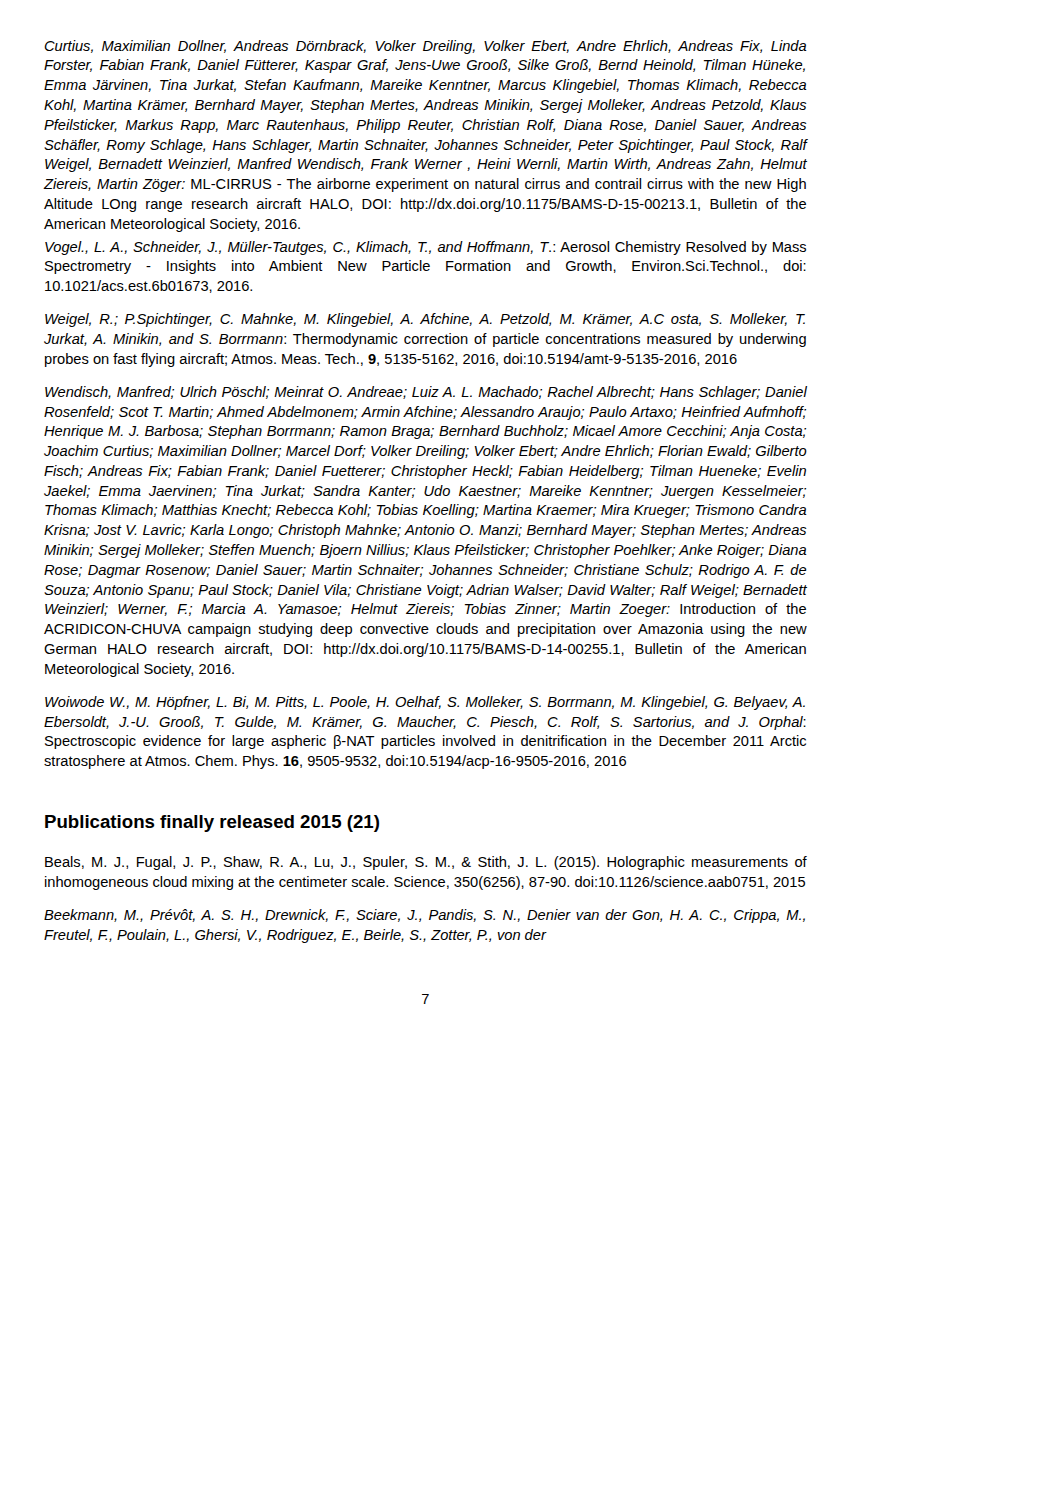Curtius, Maximilian Dollner, Andreas Dörnbrack, Volker Dreiling, Volker Ebert, Andre Ehrlich, Andreas Fix, Linda Forster, Fabian Frank, Daniel Fütterer, Kaspar Graf, Jens-Uwe Grooß, Silke Groß, Bernd Heinold, Tilman Hüneke, Emma Järvinen, Tina Jurkat, Stefan Kaufmann, Mareike Kenntner, Marcus Klingebiel, Thomas Klimach, Rebecca Kohl, Martina Krämer, Bernhard Mayer, Stephan Mertes, Andreas Minikin, Sergej Molleker, Andreas Petzold, Klaus Pfeilsticker, Markus Rapp, Marc Rautenhaus, Philipp Reuter, Christian Rolf, Diana Rose, Daniel Sauer, Andreas Schäfler, Romy Schlage, Hans Schlager, Martin Schnaiter, Johannes Schneider, Peter Spichtinger, Paul Stock, Ralf Weigel, Bernadett Weinzierl, Manfred Wendisch, Frank Werner , Heini Wernli, Martin Wirth, Andreas Zahn, Helmut Ziereis, Martin Zöger: ML-CIRRUS - The airborne experiment on natural cirrus and contrail cirrus with the new High Altitude LOng range research aircraft HALO, DOI: http://dx.doi.org/10.1175/BAMS-D-15-00213.1, Bulletin of the American Meteorological Society, 2016.
Vogel., L. A., Schneider, J., Müller-Tautges, C., Klimach, T., and Hoffmann, T.: Aerosol Chemistry Resolved by Mass Spectrometry - Insights into Ambient New Particle Formation and Growth, Environ.Sci.Technol., doi: 10.1021/acs.est.6b01673, 2016.
Weigel, R.; P.Spichtinger, C. Mahnke, M. Klingebiel, A. Afchine, A. Petzold, M. Krämer, A.C osta, S. Molleker, T. Jurkat, A. Minikin, and S. Borrmann: Thermodynamic correction of particle concentrations measured by underwing probes on fast flying aircraft; Atmos. Meas. Tech., 9, 5135-5162, 2016, doi:10.5194/amt-9-5135-2016, 2016
Wendisch, Manfred; Ulrich Pöschl; Meinrat O. Andreae; Luiz A. L. Machado; Rachel Albrecht; Hans Schlager; Daniel Rosenfeld; Scot T. Martin; Ahmed Abdelmonem; Armin Afchine; Alessandro Araujo; Paulo Artaxo; Heinfried Aufmhoff; Henrique M. J. Barbosa; Stephan Borrmann; Ramon Braga; Bernhard Buchholz; Micael Amore Cecchini; Anja Costa; Joachim Curtius; Maximilian Dollner; Marcel Dorf; Volker Dreiling; Volker Ebert; Andre Ehrlich; Florian Ewald; Gilberto Fisch; Andreas Fix; Fabian Frank; Daniel Fuetterer; Christopher Heckl; Fabian Heidelberg; Tilman Hueneke; Evelin Jaekel; Emma Jaervinen; Tina Jurkat; Sandra Kanter; Udo Kaestner; Mareike Kenntner; Juergen Kesselmeier; Thomas Klimach; Matthias Knecht; Rebecca Kohl; Tobias Koelling; Martina Kraemer; Mira Krueger; Trismono Candra Krisna; Jost V. Lavric; Karla Longo; Christoph Mahnke; Antonio O. Manzi; Bernhard Mayer; Stephan Mertes; Andreas Minikin; Sergej Molleker; Steffen Muench; Bjoern Nillius; Klaus Pfeilsticker; Christopher Poehlker; Anke Roiger; Diana Rose; Dagmar Rosenow; Daniel Sauer; Martin Schnaiter; Johannes Schneider; Christiane Schulz; Rodrigo A. F. de Souza; Antonio Spanu; Paul Stock; Daniel Vila; Christiane Voigt; Adrian Walser; David Walter; Ralf Weigel; Bernadett Weinzierl; Werner, F.; Marcia A. Yamasoe; Helmut Ziereis; Tobias Zinner; Martin Zoeger: Introduction of the ACRIDICON-CHUVA campaign studying deep convective clouds and precipitation over Amazonia using the new German HALO research aircraft, DOI: http://dx.doi.org/10.1175/BAMS-D-14-00255.1, Bulletin of the American Meteorological Society, 2016.
Woiwode W., M. Höpfner, L. Bi, M. Pitts, L. Poole, H. Oelhaf, S. Molleker, S. Borrmann, M. Klingebiel, G. Belyaev, A. Ebersoldt, J.-U. Grooß, T. Gulde, M. Krämer, G. Maucher, C. Piesch, C. Rolf, S. Sartorius, and J. Orphal: Spectroscopic evidence for large aspheric β-NAT particles involved in denitrification in the December 2011 Arctic stratosphere at Atmos. Chem. Phys. 16, 9505-9532, doi:10.5194/acp-16-9505-2016, 2016
Publications finally released 2015 (21)
Beals, M. J., Fugal, J. P., Shaw, R. A., Lu, J., Spuler, S. M., & Stith, J. L. (2015). Holographic measurements of inhomogeneous cloud mixing at the centimeter scale. Science, 350(6256), 87-90. doi:10.1126/science.aab0751, 2015
Beekmann, M., Prévôt, A. S. H., Drewnick, F., Sciare, J., Pandis, S. N., Denier van der Gon, H. A. C., Crippa, M., Freutel, F., Poulain, L., Ghersi, V., Rodriguez, E., Beirle, S., Zotter, P., von der
7